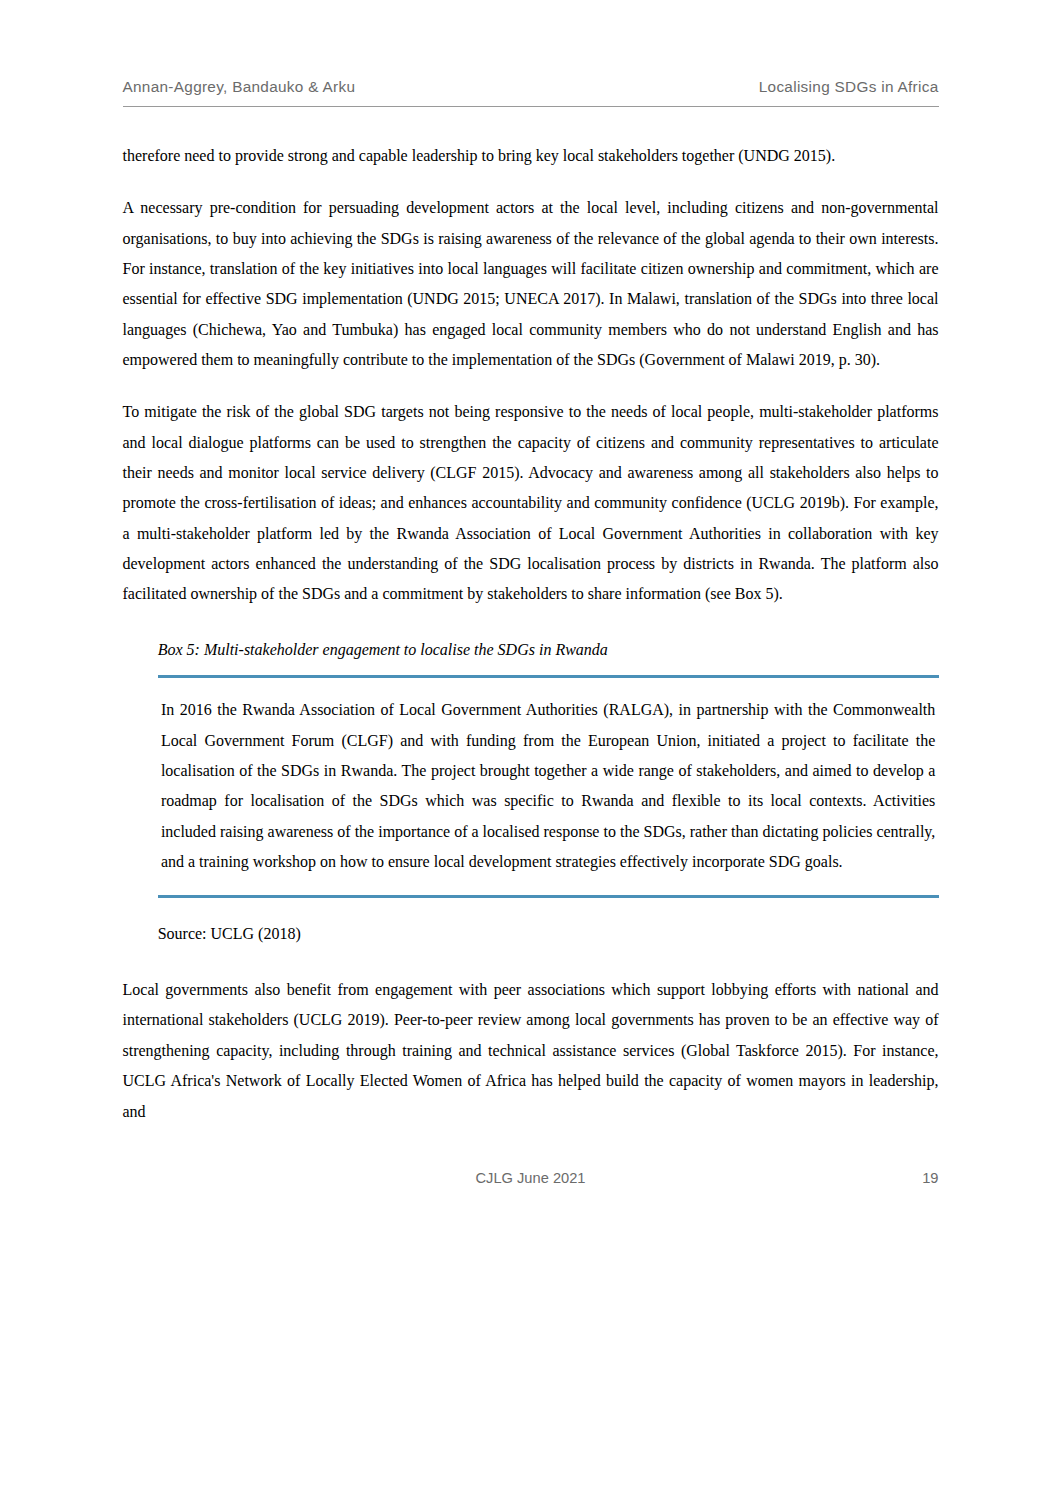Annan-Aggrey, Bandauko & Arku Localising SDGs in Africa
therefore need to provide strong and capable leadership to bring key local stakeholders together (UNDG 2015).
A necessary pre-condition for persuading development actors at the local level, including citizens and non-governmental organisations, to buy into achieving the SDGs is raising awareness of the relevance of the global agenda to their own interests. For instance, translation of the key initiatives into local languages will facilitate citizen ownership and commitment, which are essential for effective SDG implementation (UNDG 2015; UNECA 2017). In Malawi, translation of the SDGs into three local languages (Chichewa, Yao and Tumbuka) has engaged local community members who do not understand English and has empowered them to meaningfully contribute to the implementation of the SDGs (Government of Malawi 2019, p. 30).
To mitigate the risk of the global SDG targets not being responsive to the needs of local people, multi-stakeholder platforms and local dialogue platforms can be used to strengthen the capacity of citizens and community representatives to articulate their needs and monitor local service delivery (CLGF 2015). Advocacy and awareness among all stakeholders also helps to promote the cross-fertilisation of ideas; and enhances accountability and community confidence (UCLG 2019b). For example, a multi-stakeholder platform led by the Rwanda Association of Local Government Authorities in collaboration with key development actors enhanced the understanding of the SDG localisation process by districts in Rwanda. The platform also facilitated ownership of the SDGs and a commitment by stakeholders to share information (see Box 5).
Box 5: Multi-stakeholder engagement to localise the SDGs in Rwanda
In 2016 the Rwanda Association of Local Government Authorities (RALGA), in partnership with the Commonwealth Local Government Forum (CLGF) and with funding from the European Union, initiated a project to facilitate the localisation of the SDGs in Rwanda. The project brought together a wide range of stakeholders, and aimed to develop a roadmap for localisation of the SDGs which was specific to Rwanda and flexible to its local contexts. Activities included raising awareness of the importance of a localised response to the SDGs, rather than dictating policies centrally, and a training workshop on how to ensure local development strategies effectively incorporate SDG goals.
Source: UCLG (2018)
Local governments also benefit from engagement with peer associations which support lobbying efforts with national and international stakeholders (UCLG 2019). Peer-to-peer review among local governments has proven to be an effective way of strengthening capacity, including through training and technical assistance services (Global Taskforce 2015). For instance, UCLG Africa's Network of Locally Elected Women of Africa has helped build the capacity of women mayors in leadership, and
CJLG June 2021 19